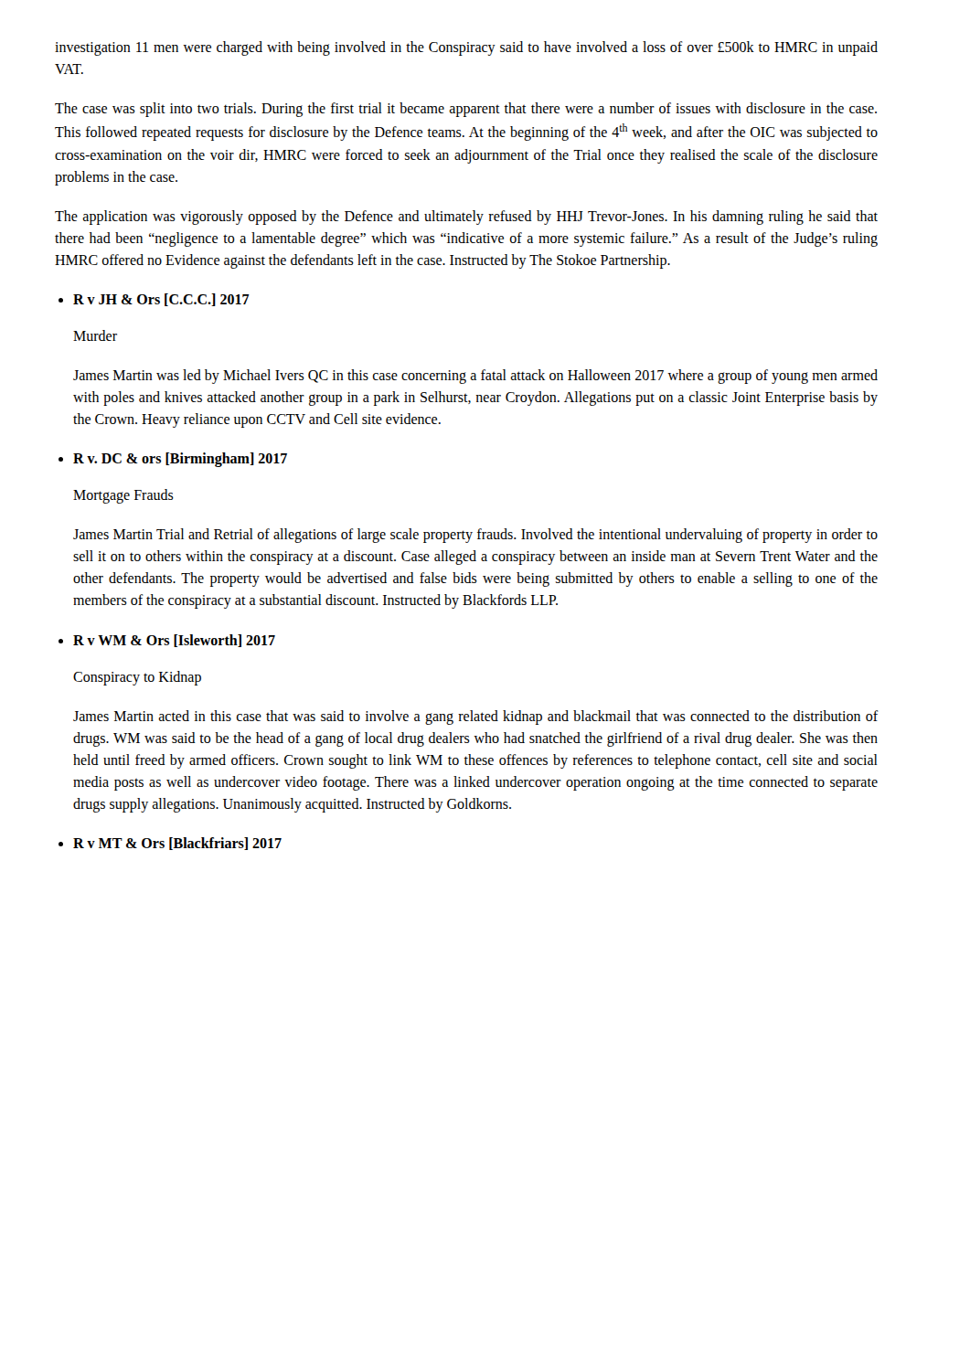investigation 11 men were charged with being involved in the Conspiracy said to have involved a loss of over £500k to HMRC in unpaid VAT.
The case was split into two trials. During the first trial it became apparent that there were a number of issues with disclosure in the case. This followed repeated requests for disclosure by the Defence teams. At the beginning of the 4th week, and after the OIC was subjected to cross-examination on the voir dir, HMRC were forced to seek an adjournment of the Trial once they realised the scale of the disclosure problems in the case.
The application was vigorously opposed by the Defence and ultimately refused by HHJ Trevor-Jones. In his damning ruling he said that there had been “negligence to a lamentable degree” which was “indicative of a more systemic failure.” As a result of the Judge’s ruling HMRC offered no Evidence against the defendants left in the case. Instructed by The Stokoe Partnership.
R v JH & Ors [C.C.C.] 2017
Murder
James Martin was led by Michael Ivers QC in this case concerning a fatal attack on Halloween 2017 where a group of young men armed with poles and knives attacked another group in a park in Selhurst, near Croydon. Allegations put on a classic Joint Enterprise basis by the Crown. Heavy reliance upon CCTV and Cell site evidence.
R v. DC & ors [Birmingham] 2017
Mortgage Frauds
James Martin Trial and Retrial of allegations of large scale property frauds. Involved the intentional undervaluing of property in order to sell it on to others within the conspiracy at a discount. Case alleged a conspiracy between an inside man at Severn Trent Water and the other defendants. The property would be advertised and false bids were being submitted by others to enable a selling to one of the members of the conspiracy at a substantial discount. Instructed by Blackfords LLP.
R v WM & Ors [Isleworth] 2017
Conspiracy to Kidnap
James Martin acted in this case that was said to involve a gang related kidnap and blackmail that was connected to the distribution of drugs. WM was said to be the head of a gang of local drug dealers who had snatched the girlfriend of a rival drug dealer. She was then held until freed by armed officers. Crown sought to link WM to these offences by references to telephone contact, cell site and social media posts as well as undercover video footage. There was a linked undercover operation ongoing at the time connected to separate drugs supply allegations. Unanimously acquitted. Instructed by Goldkorns.
R v MT & Ors [Blackfriars] 2017